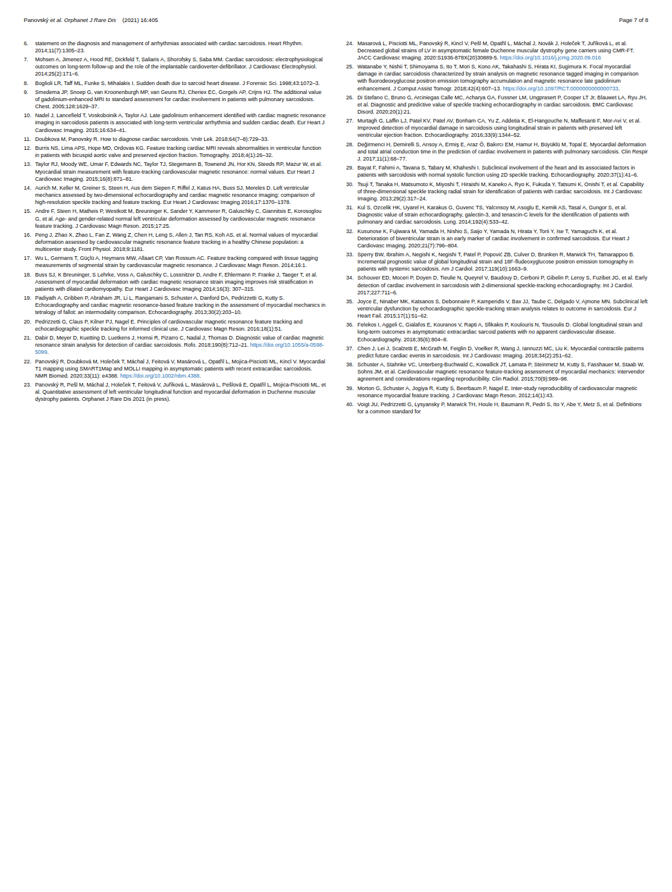Panovský et al. Orphanet J Rare Dis (2021) 16:405
Page 7 of 8
statement on the diagnosis and management of arrhythmias associated with cardiac sarcoidosis. Heart Rhythm. 2014;11(7):1305–23.
Mohsen A, Jimenez A, Hood RE, Dickfeld T, Saliaris A, Shorofsky S, Saba MM. Cardiac sarcoidosis: electrophysiological outcomes on long-term follow-up and the role of the implantable cardioverter-defibrillator. J Cardiovasc Electrophysiol. 2014;25(2):171–6.
Boglioli LR, Taff ML, Funke S, Mihalakis I. Sudden death due to sarcoid heart disease. J Forensic Sci. 1998;43:1072–3.
Smedema JP, Snoep G, van Kroonenburgh MP, van Geuns RJ, Cheriex EC, Gorgels AP, Crijns HJ. The additional value of gadolinium-enhanced MRI to standard assessment for cardiac involvement in patients with pulmonary sarcoidosis. Chest. 2005;128:1629–37.
Nadel J, Lancefield T, Voskoboinik A, Taylor AJ. Late gadolinium enhancement identified with cardiac magnetic resonance imaging in sarcoidosis patients is associated with long-term ventricular arrhythmia and sudden cardiac death. Eur Heart J Cardiovasc Imaging. 2015;16:634–41.
Doubkova M, Panovsky R. How to diagnose cardiac sarcoidosis. Vnitr Lek. 2018;64(7–8):729–33.
Burris NS, Lima APS, Hope MD, Ordovas KG. Feature tracking cardiac MRI reveals abnormalities in ventricular function in patients with bicuspid aortic valve and preserved ejection fraction. Tomography. 2018;4(1):26–32.
Taylor RJ, Moody WE, Umar F, Edwards NC, Taylor TJ, Stegemann B, Townend JN, Hor KN, Steeds RP, Mazur W, et al. Myocardial strain measurement with feature-tracking cardiovascular magnetic resonance: normal values. Eur Heart J Cardiovasc Imaging. 2015;16(8):871–81.
Aurich M, Keller M, Greiner S, Steen H, Aus dem Siepen F, Riffel J, Katus HA, Buss SJ, Mereles D. Left ventricular mechanics assessed by two-dimensional echocardiography and cardiac magnetic resonance imaging: comparison of high-resolution speckle tracking and feature tracking. Eur Heart J Cardiovasc Imaging 2016;17:1370–1378.
Andre F, Steen H, Matheis P, Westkott M, Breuninger K, Sander Y, Kammerer R, Galuschky C, Giannitsis E, Korosoglou G, et al. Age- and gender-related normal left ventricular deformation assessed by cardiovascular magnetic resonance feature tracking. J Cardiovasc Magn Reson. 2015;17:25.
Peng J, Zhao X, Zhao L, Fan Z, Wang Z, Chen H, Leng S, Allen J, Tan RS, Koh AS, et al. Normal values of myocardial deformation assessed by cardiovascular magnetic resonance feature tracking in a healthy Chinese population: a multicenter study. Front Physiol. 2018;9:1181.
Wu L, Germans T, Güçlü A, Heymans MW, Allaart CP, Van Rossum AC. Feature tracking compared with tissue tagging measurements of segmental strain by cardiovascular magnetic resonance. J Cardiovasc Magn Reson. 2014;16:1.
Buss SJ, K Breuninger, S Lehrke, Voss A, Galuschky C, Lossnitzer D, Andre F, Ehlermann P, Franke J, Taeger T, et al. Assessment of myocardial deformation with cardiac magnetic resonance strain imaging improves risk stratification in patients with dilated cardiomyopathy. Eur Heart J Cardiovasc Imaging 2014;16(3): 307–315.
Padiyath A, Gribben P, Abraham JR, Li L, Rangamani S, Schuster A, Danford DA, Pedrizzetti G, Kutty S. Echocardiography and cardiac magnetic resonance-based feature tracking in the assessment of myocardial mechanics in tetralogy of fallot: an intermodality comparison. Echocardiography. 2013;30(2):203–10.
Pedrizzetti G, Claus P, Kilner PJ, Nagel E. Principles of cardiovascular magnetic resonance feature tracking and echocardiographic speckle tracking for informed clinical use. J Cardiovasc Magn Reson. 2016;18(1):51.
Dabir D, Meyer D, Kuetting D, Luetkens J, Homsi R, Pizarro C, Nadal J, Thomas D. Diagnostic value of cardiac magnetic resonance strain analysis for detection of cardiac sarcoidosis. Rofo. 2018;190(8):712–21. https://doi.org/10.1055/a-0598-5099.
Panovský R, Doubková M, Holeček T, Máchal J, Feitová V, Masárová L, Opatřil L, Mojica-Pisciotti ML, Kincl V. Myocardial T1 mapping using SMART1Map and MOLLI mapping in asymptomatic patients with recent extracardiac sarcoidosis. NMR Biomed. 2020;33(11): e4388. https://doi.org/10.1002/nbm.4388.
Panovský R, Pešl M, Máchal J, Holeček T, Feitová V, Juříková L, Masárová L, Pešlová E, Opatřil L, Mojica-Pisciotti ML, et al. Quantitative assessment of left ventricular longitudinal function and myocardial deformation in Duchenne muscular dystrophy patients. Orphanet J Rare Dis 2021 (in press).
Masarová L, Pisciotti ML, Panovský R, Kincl V, Pešl M, Opatřil L, Máchal J, Novák J, Holeček T, Juříková L, et al. Decreased global strains of LV in asymptomatic female Duchenne muscular dystrophy gene carriers using CMR-FT. JACC Cardiovasc Imaging. 2020:S1936-878X(20)30889-5. https://doi.org/10.1016/j.jcmg.2020.09.016
Watanabe Y, Nishii T, Shimoyama S, Ito T, Mori S, Kono AK, Takahashi S, Hirata KI, Sugimura K. Focal myocardial damage in cardiac sarcoidosis characterized by strain analysis on magnetic resonance tagged imaging in comparison with fluorodeoxyglucose positron emission tomography accumulation and magnetic resonance late gadolinium enhancement. J Comput Assist Tomogr. 2018;42(4):607–13. https://doi.org/10.1097/RCT.0000000000000733.
Di Stefano C, Bruno G, Arciniegas Calle MC, Acharya GA, Fussner LM, Ungprasert P, Cooper LT Jr, Blauwet LA, Ryu JH, et al. Diagnostic and predictive value of speckle tracking echocardiography in cardiac sarcoidosis. BMC Cardiovasc Disord. 2020;20(1):21.
Murtagh G, Laffin LJ, Patel KV, Patel AV, Bonham CA, Yu Z, Addetia K, El-Hangouche N, Maffesanti F, Mor-Avi V, et al. Improved detection of myocardial damage in sarcoidosis using longitudinal strain in patients with preserved left ventricular ejection fraction. Echocardiography. 2016;33(9):1344–52.
Değirmenci H, Demirelli S, Arısoy A, Ermiş E, Araz Ö, Bakırcı EM, Hamur H, Büyüklü M, Topal E. Myocardial deformation and total atrial conduction time in the prediction of cardiac involvement in patients with pulmonary sarcoidosis. Clin Respir J. 2017;11(1):68–77.
Bayat F, Fahimi A, Tavana S, Tabary M, Khaheshi I. Subclinical involvement of the heart and its associated factors in patients with sarcoidosis with normal systolic function using 2D speckle tracking. Echocardiography. 2020;37(1):41–6.
Tsuji T, Tanaka H, Matsumoto K, Miyoshi T, Hiraishi M, Kaneko A, Ryo K, Fukuda Y, Tatsumi K, Onishi T, et al. Capability of three-dimensional speckle tracking radial strain for identification of patients with cardiac sarcoidosis. Int J Cardiovasc Imaging. 2013;29(2):317–24.
Kul S, Ozcelik HK, Uyarel H, Karakus G, Guvenc TS, Yalcınsoy M, Asoglu E, Kemik AS, Tasal A, Gungor S, et al. Diagnostic value of strain echocardiography, galectin-3, and tenascin-C levels for the identification of patients with pulmonary and cardiac sarcoidosis. Lung. 2014;192(4):533–42.
Kusunose K, Fujiwara M, Yamada H, Nishio S, Saijo Y, Yamada N, Hirata Y, Torii Y, Ise T, Yamaguchi K, et al. Deterioration of biventricular strain is an early marker of cardiac involvement in confirmed sarcoidosis. Eur Heart J Cardiovasc Imaging. 2020;21(7):796–804.
Sperry BW, Ibrahim A, Negishi K, Negishi T, Patel P, Popović ZB, Culver D, Brunken R, Marwick TH, Tamarappoo B. Incremental prognostic value of global longitudinal strain and 18F-fludeoxyglucose positron emission tomography in patients with systemic sarcoidosis. Am J Cardiol. 2017;119(10):1663–9.
Schouver ED, Moceri P, Doyen D, Tieulie N, Queyrel V, Baudouy D, Cerboni P, Gibelin P, Leroy S, Fuzibet JG, et al. Early detection of cardiac involvement in sarcoidosis with 2-dimensional speckle-tracking echocardiography. Int J Cardiol. 2017;227:711–6.
Joyce E, Ninaber MK, Katsanos S, Debonnaire P, Kamperidis V, Bax JJ, Taube C, Delgado V, Ajmone MN. Subclinical left ventricular dysfunction by echocardiographic speckle-tracking strain analysis relates to outcome in sarcoidosis. Eur J Heart Fail. 2015;17(1):51–62.
Felekos I, Aggeli C, Gialafos E, Kouranos V, Rapti A, Sfikakis P, Koulouris N, Tousoulis D. Global longitudinal strain and long-term outcomes in asymptomatic extracardiac sarcoid patients with no apparent cardiovascular disease. Echocardiography. 2018;35(6):804–8.
Chen J, Lei J, Scalzetti E, McGrath M, Feiglin D, Voelker R, Wang J, Iannuzzi MC, Liu K. Myocardial contractile patterns predict future cardiac events in sarcoidosis. Int J Cardiovasc Imaging. 2018;34(2):251–62.
Schuster A, Stahnke VC, Unterberg-Buchwald C, Kowallick JT, Lamata P, Steinmetz M, Kutty S, Fasshauer M, Staab W, Sohns JM, et al. Cardiovascular magnetic resonance feature-tracking assessment of myocardial mechanics: intervendor agreement and considerations regarding reproducibility. Clin Radiol. 2015;70(9):989–98.
Morton G, Schuster A, Jogiya R, Kutty S, Beerbaum P, Nagel E. Inter-study reproducibility of cardiovascular magnetic resonance myocardial feature tracking. J Cardiovasc Magn Reson. 2012;14(1):43.
Voigt JU, Pedrizzetti G, Lysyansky P, Marwick TH, Houle H, Baumann R, Pedri S, Ito Y, Abe Y, Metz S, et al. Definitions for a common standard for